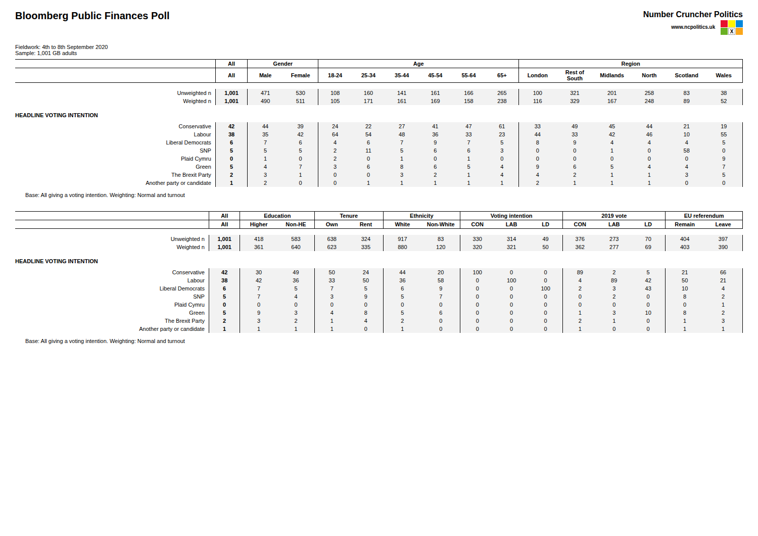Bloomberg Public Finances Poll
Number Cruncher Politics
www.ncpolitics.uk X
Fieldwork: 4th to 8th September 2020
Sample: 1,001 GB adults
| | All | Gender | Age | Region |
| --- | --- | --- | --- | --- |
| | All | Male | Female | 18-24 | 25-34 | 35-44 | 45-54 | 55-64 | 65+ | London | Rest of South | Midlands | North | Scotland | Wales |
| Unweighted n | 1,001 | 471 | 530 | 108 | 160 | 141 | 161 | 166 | 265 | 100 | 321 | 201 | 258 | 83 | 38 |
| Weighted n | 1,001 | 490 | 511 | 105 | 171 | 161 | 169 | 158 | 238 | 116 | 329 | 167 | 248 | 89 | 52 |
HEADLINE VOTING INTENTION
| Conservative | 42 | 44 | 39 | 24 | 22 | 27 | 41 | 47 | 61 | 33 | 49 | 45 | 44 | 21 | 19 |
| Labour | 38 | 35 | 42 | 64 | 54 | 48 | 36 | 33 | 23 | 44 | 33 | 42 | 46 | 10 | 55 |
| Liberal Democrats | 6 | 7 | 6 | 4 | 6 | 7 | 9 | 7 | 5 | 8 | 9 | 4 | 4 | 4 | 5 |
| SNP | 5 | 5 | 5 | 2 | 11 | 5 | 6 | 6 | 3 | 0 | 0 | 1 | 0 | 58 | 0 |
| Plaid Cymru | 0 | 1 | 0 | 2 | 0 | 1 | 0 | 1 | 0 | 0 | 0 | 0 | 0 | 0 | 9 |
| Green | 5 | 4 | 7 | 3 | 6 | 8 | 6 | 5 | 4 | 9 | 6 | 5 | 4 | 4 | 7 |
| The Brexit Party | 2 | 3 | 1 | 0 | 0 | 3 | 2 | 1 | 4 | 4 | 2 | 1 | 1 | 3 | 5 |
| Another party or candidate | 1 | 2 | 0 | 0 | 1 | 1 | 1 | 1 | 1 | 2 | 1 | 1 | 1 | 0 | 0 |
Base: All giving a voting intention. Weighting: Normal and turnout
| | All | Education | Tenure | Ethnicity | Voting intention | 2019 vote | EU referendum |
| --- | --- | --- | --- | --- | --- | --- | --- |
| | All | Higher | Non-HE | Own | Rent | White | Non-White | CON | LAB | LD | CON | LAB | LD | Remain | Leave |
| Unweighted n | 1,001 | 418 | 583 | 638 | 324 | 917 | 83 | 330 | 314 | 49 | 376 | 273 | 70 | 404 | 397 |
| Weighted n | 1,001 | 361 | 640 | 623 | 335 | 880 | 120 | 320 | 321 | 50 | 362 | 277 | 69 | 403 | 390 |
HEADLINE VOTING INTENTION
| Conservative | 42 | 30 | 49 | 50 | 24 | 44 | 20 | 100 | 0 | 0 | 89 | 2 | 5 | 21 | 66 |
| Labour | 38 | 42 | 36 | 33 | 50 | 36 | 58 | 0 | 100 | 0 | 4 | 89 | 42 | 50 | 21 |
| Liberal Democrats | 6 | 7 | 5 | 7 | 5 | 6 | 9 | 0 | 0 | 100 | 2 | 3 | 43 | 10 | 4 |
| SNP | 5 | 7 | 4 | 3 | 9 | 5 | 7 | 0 | 0 | 0 | 0 | 2 | 0 | 8 | 2 |
| Plaid Cymru | 0 | 0 | 0 | 0 | 0 | 0 | 0 | 0 | 0 | 0 | 0 | 0 | 0 | 0 | 1 |
| Green | 5 | 9 | 3 | 4 | 8 | 5 | 6 | 0 | 0 | 0 | 1 | 3 | 10 | 8 | 2 |
| The Brexit Party | 2 | 3 | 2 | 1 | 4 | 2 | 0 | 0 | 0 | 0 | 2 | 1 | 0 | 1 | 3 |
| Another party or candidate | 1 | 1 | 1 | 1 | 0 | 1 | 0 | 0 | 0 | 0 | 1 | 0 | 0 | 1 | 1 |
Base: All giving a voting intention. Weighting: Normal and turnout